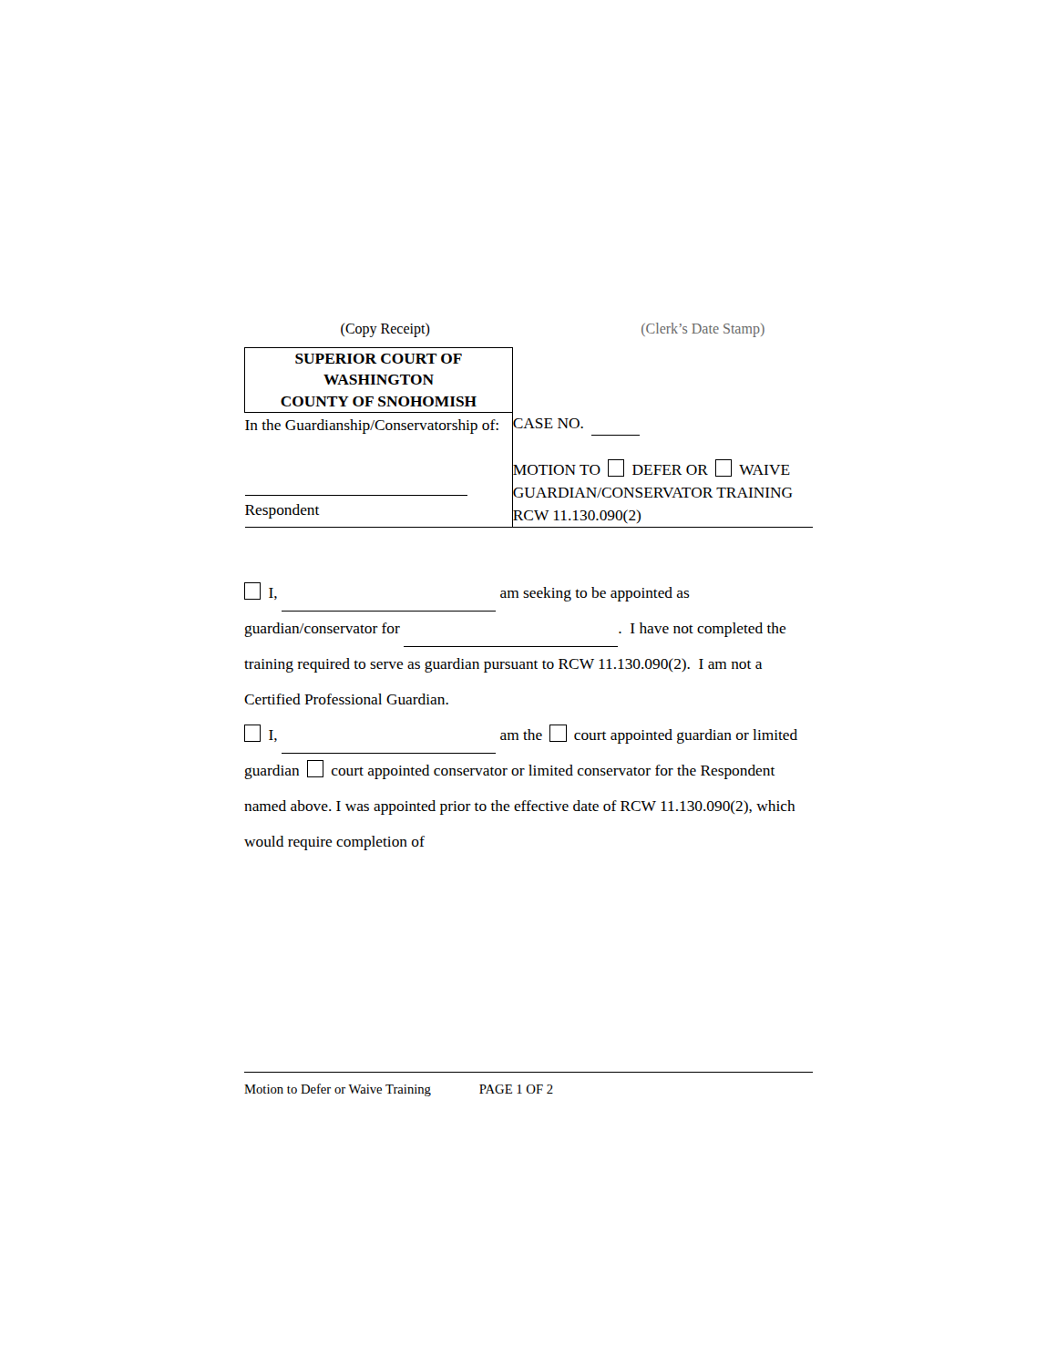(Copy Receipt) (Clerk’s Date Stamp)
| SUPERIOR COURT OF WASHINGTON COUNTY OF SNOHOMISH | |
| In the Guardianship/Conservatorship of: Respondent | CASE NO. MOTION TO DEFER OR WAIVE GUARDIAN/CONSERVATOR TRAINING RCW 11.130.090(2) |
I, am seeking to be appointed as guardian/conservator for . I have not completed the training required to serve as guardian pursuant to RCW 11.130.090(2). I am not a Certified Professional Guardian.
I, am the court appointed guardian or limited guardian court appointed conservator or limited conservator for the Respondent named above. I was appointed prior to the effective date of RCW 11.130.090(2), which would require completion of
Motion to Defer or Waive Training PAGE 1 OF 2